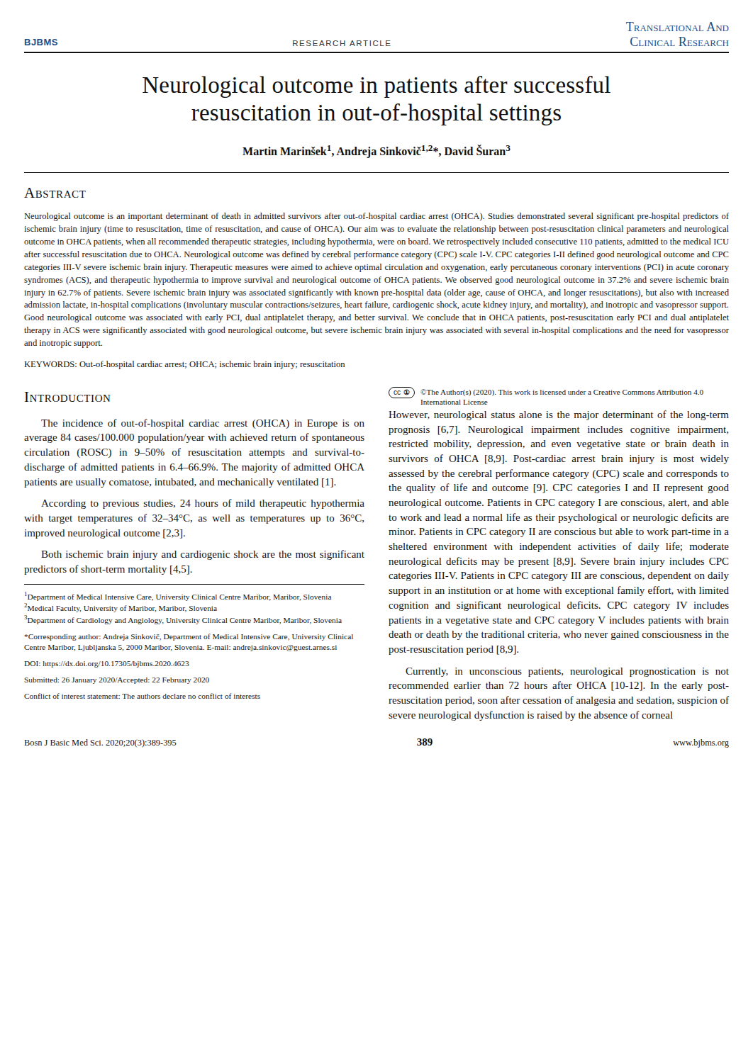BJBMS
Research article
Translational And
Clinical Research
Neurological outcome in patients after successful
resuscitation in out-of-hospital settings
Martin Marinšek1, Andreja Sinkovič1,2*, David Šuran3
Abstract
Neurological outcome is an important determinant of death in admitted survivors after out-of-hospital cardiac arrest (OHCA). Studies demonstrated several significant pre-hospital predictors of ischemic brain injury (time to resuscitation, time of resuscitation, and cause of OHCA). Our aim was to evaluate the relationship between post-resuscitation clinical parameters and neurological outcome in OHCA patients, when all recommended therapeutic strategies, including hypothermia, were on board. We retrospectively included consecutive 110 patients, admitted to the medical ICU after successful resuscitation due to OHCA. Neurological outcome was defined by cerebral performance category (CPC) scale I-V. CPC categories I-II defined good neurological outcome and CPC categories III-V severe ischemic brain injury. Therapeutic measures were aimed to achieve optimal circulation and oxygenation, early percutaneous coronary interventions (PCI) in acute coronary syndromes (ACS), and therapeutic hypothermia to improve survival and neurological outcome of OHCA patients. We observed good neurological outcome in 37.2% and severe ischemic brain injury in 62.7% of patients. Severe ischemic brain injury was associated significantly with known pre-hospital data (older age, cause of OHCA, and longer resuscitations), but also with increased admission lactate, in-hospital complications (involuntary muscular contractions/seizures, heart failure, cardiogenic shock, acute kidney injury, and mortality), and inotropic and vasopressor support. Good neurological outcome was associated with early PCI, dual antiplatelet therapy, and better survival. We conclude that in OHCA patients, post-resuscitation early PCI and dual antiplatelet therapy in ACS were significantly associated with good neurological outcome, but severe ischemic brain injury was associated with several in-hospital complications and the need for vasopressor and inotropic support.
KEYWORDS: Out-of-hospital cardiac arrest; OHCA; ischemic brain injury; resuscitation
Introduction
The incidence of out-of-hospital cardiac arrest (OHCA) in Europe is on average 84 cases/100.000 population/year with achieved return of spontaneous circulation (ROSC) in 9–50% of resuscitation attempts and survival-to-discharge of admitted patients in 6.4–66.9%. The majority of admitted OHCA patients are usually comatose, intubated, and mechanically ventilated [1].
According to previous studies, 24 hours of mild therapeutic hypothermia with target temperatures of 32–34°C, as well as temperatures up to 36°C, improved neurological outcome [2,3].
Both ischemic brain injury and cardiogenic shock are the most significant predictors of short-term mortality [4,5].
1Department of Medical Intensive Care, University Clinical Centre Maribor, Maribor, Slovenia
2Medical Faculty, University of Maribor, Maribor, Slovenia
3Department of Cardiology and Angiology, University Clinical Centre Maribor, Maribor, Slovenia
*Corresponding author: Andreja Sinkovič, Department of Medical Intensive Care, University Clinical Centre Maribor, Ljubljanska 5, 2000 Maribor, Slovenia. E-mail: andreja.sinkovic@guest.arnes.si
DOI: https://dx.doi.org/10.17305/bjbms.2020.4623
Submitted: 26 January 2020/Accepted: 22 February 2020
Conflict of interest statement: The authors declare no conflict of interests
cc ① ©The Author(s) (2020). This work is licensed under a Creative Commons Attribution 4.0 International License
However, neurological status alone is the major determinant of the long-term prognosis [6,7]. Neurological impairment includes cognitive impairment, restricted mobility, depression, and even vegetative state or brain death in survivors of OHCA [8,9]. Post-cardiac arrest brain injury is most widely assessed by the cerebral performance category (CPC) scale and corresponds to the quality of life and outcome [9]. CPC categories I and II represent good neurological outcome. Patients in CPC category I are conscious, alert, and able to work and lead a normal life as their psychological or neurologic deficits are minor. Patients in CPC category II are conscious but able to work part-time in a sheltered environment with independent activities of daily life; moderate neurological deficits may be present [8,9]. Severe brain injury includes CPC categories III-V. Patients in CPC category III are conscious, dependent on daily support in an institution or at home with exceptional family effort, with limited cognition and significant neurological deficits. CPC category IV includes patients in a vegetative state and CPC category V includes patients with brain death or death by the traditional criteria, who never gained consciousness in the post-resuscitation period [8,9].
Currently, in unconscious patients, neurological prognostication is not recommended earlier than 72 hours after OHCA [10-12]. In the early post-resuscitation period, soon after cessation of analgesia and sedation, suspicion of severe neurological dysfunction is raised by the absence of corneal
Bosn J Basic Med Sci. 2020;20(3):389-395
389
www.bjbms.org